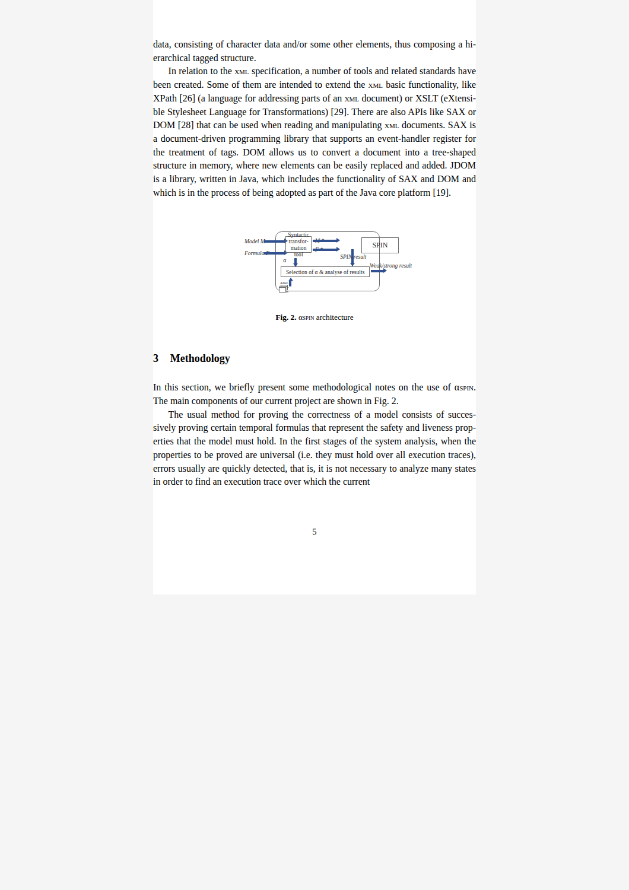data, consisting of character data and/or some other elements, thus composing a hierarchical tagged structure.
In relation to the xml specification, a number of tools and related standards have been created. Some of them are intended to extend the xml basic functionality, like XPath [26] (a language for addressing parts of an xml document) or XSLT (eXtensible Stylesheet Language for Transformations) [29]. There are also APIs like SAX or DOM [28] that can be used when reading and manipulating xml documents. SAX is a document-driven programming library that supports an event-handler register for the treatment of tags. DOM allows us to convert a document into a tree-shaped structure in memory, where new elements can be easily replaced and added. JDOM is a library, written in Java, which includes the functionality of SAX and DOM and which is in the process of being adopted as part of the Java core platform [19].
Model M
Formula F
Syntactic
transformation
tool
M *
F *
SPIN
SPIN result
α
Selection of α & analyse of results
Weak/strong result
Abst.
functions
Fig. 2. αspin architecture
3 Methodology
In this section, we briefly present some methodological notes on the use of αspin. The main components of our current project are shown in Fig. 2.
The usual method for proving the correctness of a model consists of successively proving certain temporal formulas that represent the safety and liveness properties that the model must hold. In the first stages of the system analysis, when the properties to be proved are universal (i.e. they must hold over all execution traces), errors usually are quickly detected, that is, it is not necessary to analyze many states in order to find an execution trace over which the current
5